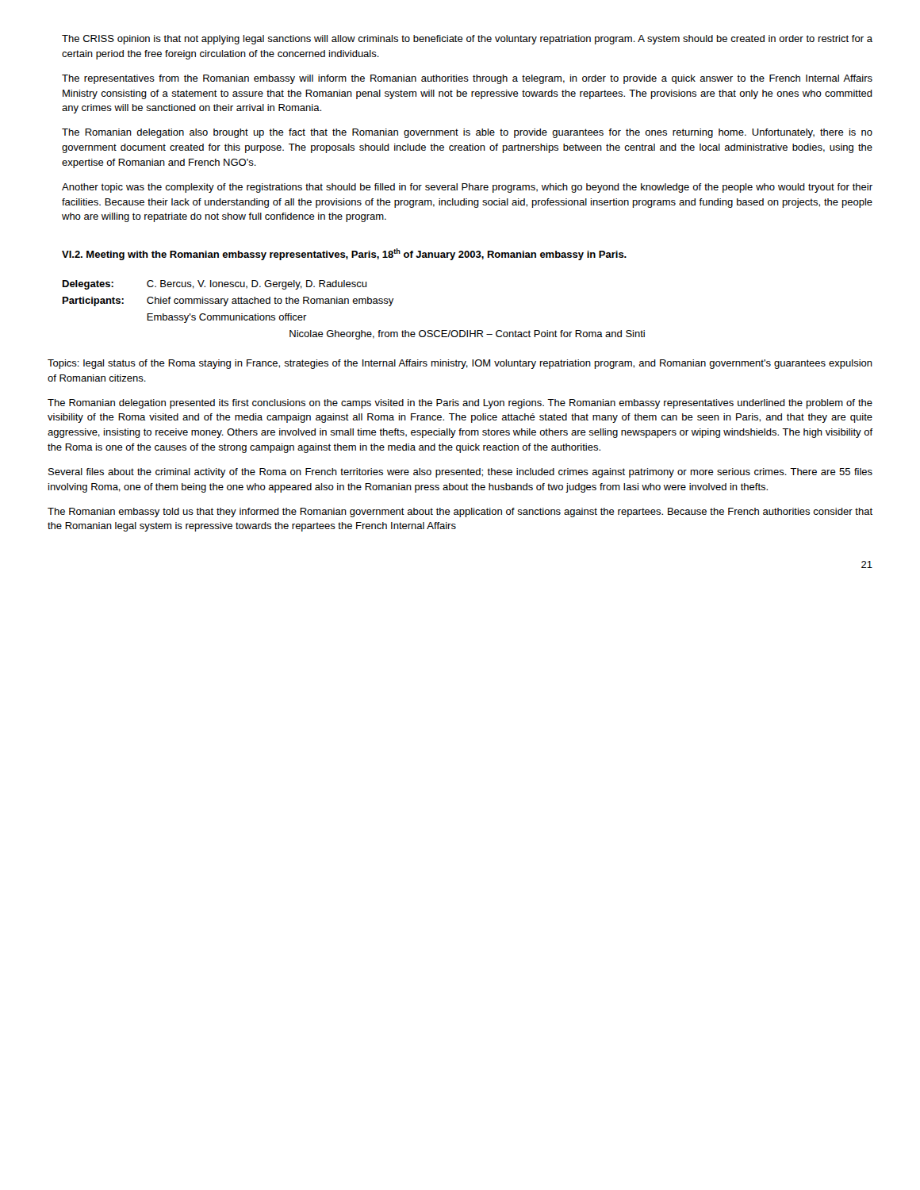The CRISS opinion is that not applying legal sanctions will allow criminals to beneficiate of the voluntary repatriation program. A system should be created in order to restrict for a certain period the free foreign circulation of the concerned individuals.
The representatives from the Romanian embassy will inform the Romanian authorities through a telegram, in order to provide a quick answer to the French Internal Affairs Ministry consisting of a statement to assure that the Romanian penal system will not be repressive towards the repartees. The provisions are that only he ones who committed any crimes will be sanctioned on their arrival in Romania.
The Romanian delegation also brought up the fact that the Romanian government is able to provide guarantees for the ones returning home. Unfortunately, there is no government document created for this purpose. The proposals should include the creation of partnerships between the central and the local administrative bodies, using the expertise of Romanian and French NGO's.
Another topic was the complexity of the registrations that should be filled in for several Phare programs, which go beyond the knowledge of the people who would tryout for their facilities. Because their lack of understanding of all the provisions of the program, including social aid, professional insertion programs and funding based on projects, the people who are willing to repatriate do not show full confidence in the program.
VI.2. Meeting with the Romanian embassy representatives, Paris, 18th of January 2003, Romanian embassy in Paris.
| Delegates: | C. Bercus, V. Ionescu, D. Gergely, D. Radulescu |
| Participants: | Chief commissary attached to the Romanian embassy |
| | Embassy's Communications officer |
Nicolae Gheorghe, from the OSCE/ODIHR – Contact Point for Roma and Sinti
Topics: legal status of the Roma staying in France, strategies of the Internal Affairs ministry, IOM voluntary repatriation program, and Romanian government's guarantees expulsion of Romanian citizens.
The Romanian delegation presented its first conclusions on the camps visited in the Paris and Lyon regions. The Romanian embassy representatives underlined the problem of the visibility of the Roma visited and of the media campaign against all Roma in France. The police attaché stated that many of them can be seen in Paris, and that they are quite aggressive, insisting to receive money. Others are involved in small time thefts, especially from stores while others are selling newspapers or wiping windshields. The high visibility of the Roma is one of the causes of the strong campaign against them in the media and the quick reaction of the authorities.
Several files about the criminal activity of the Roma on French territories were also presented; these included crimes against patrimony or more serious crimes. There are 55 files involving Roma, one of them being the one who appeared also in the Romanian press about the husbands of two judges from Iasi who were involved in thefts.
The Romanian embassy told us that they informed the Romanian government about the application of sanctions against the repartees. Because the French authorities consider that the Romanian legal system is repressive towards the repartees the French Internal Affairs
21